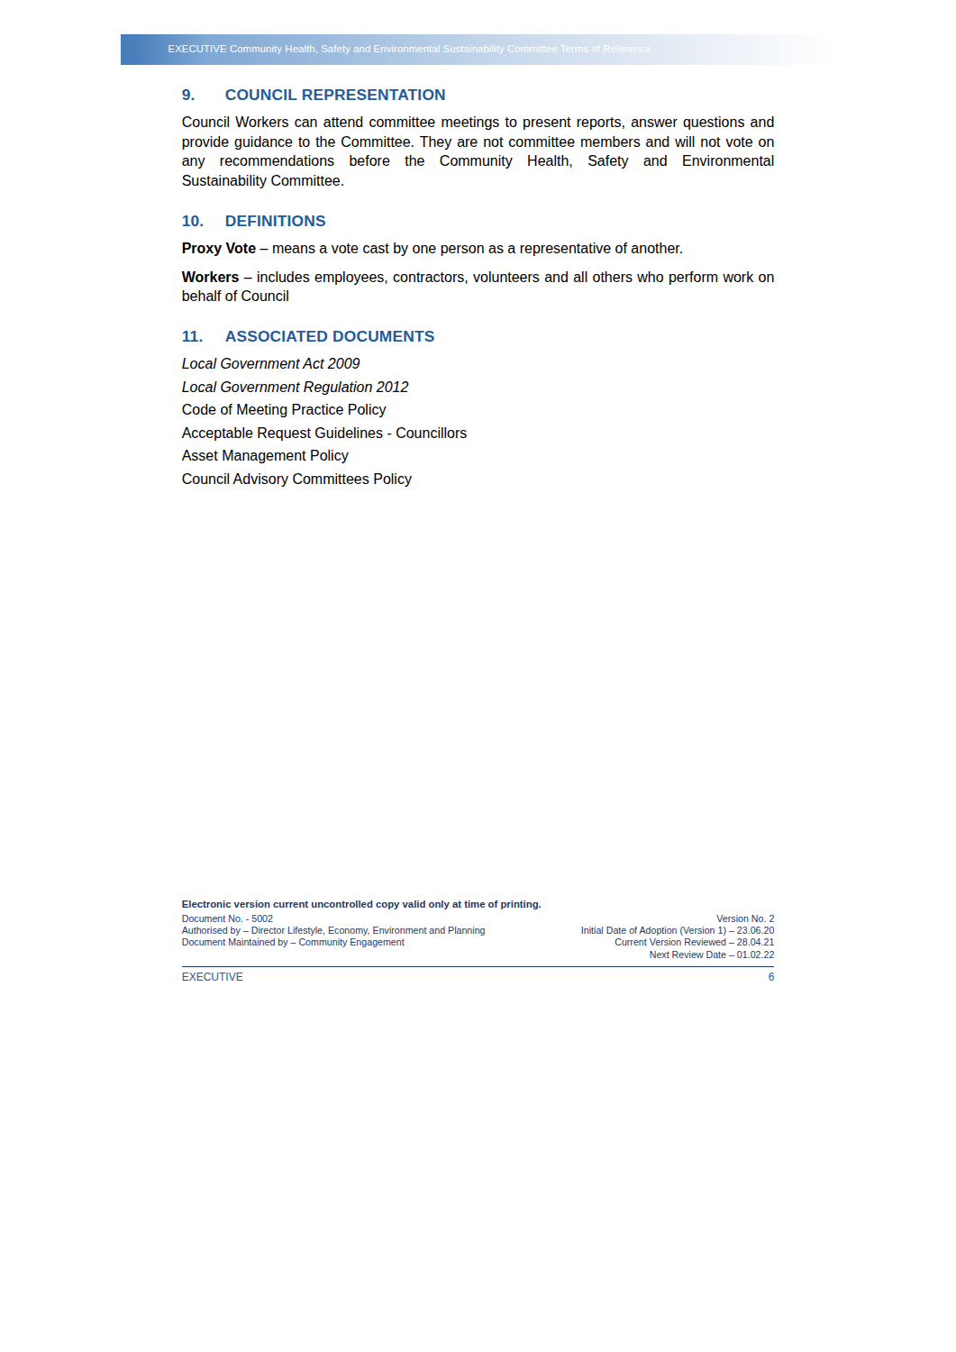EXECUTIVE Community Health, Safety and Environmental Sustainability Committee Terms of Reference
9. COUNCIL REPRESENTATION
Council Workers can attend committee meetings to present reports, answer questions and provide guidance to the Committee. They are not committee members and will not vote on any recommendations before the Community Health, Safety and Environmental Sustainability Committee.
10. DEFINITIONS
Proxy Vote – means a vote cast by one person as a representative of another.
Workers – includes employees, contractors, volunteers and all others who perform work on behalf of Council
11. ASSOCIATED DOCUMENTS
Local Government Act 2009
Local Government Regulation 2012
Code of Meeting Practice Policy
Acceptable Request Guidelines - Councillors
Asset Management Policy
Council Advisory Committees Policy
Electronic version current uncontrolled copy valid only at time of printing.
| Document No. - 5002 | Version No. 2 |
| Authorised by – Director Lifestyle, Economy, Environment and Planning | Initial Date of Adoption (Version 1) – 23.06.20 |
| Document Maintained by – Community Engagement | Current Version Reviewed – 28.04.21 |
| | Next Review Date – 01.02.22 |
EXECUTIVE 6